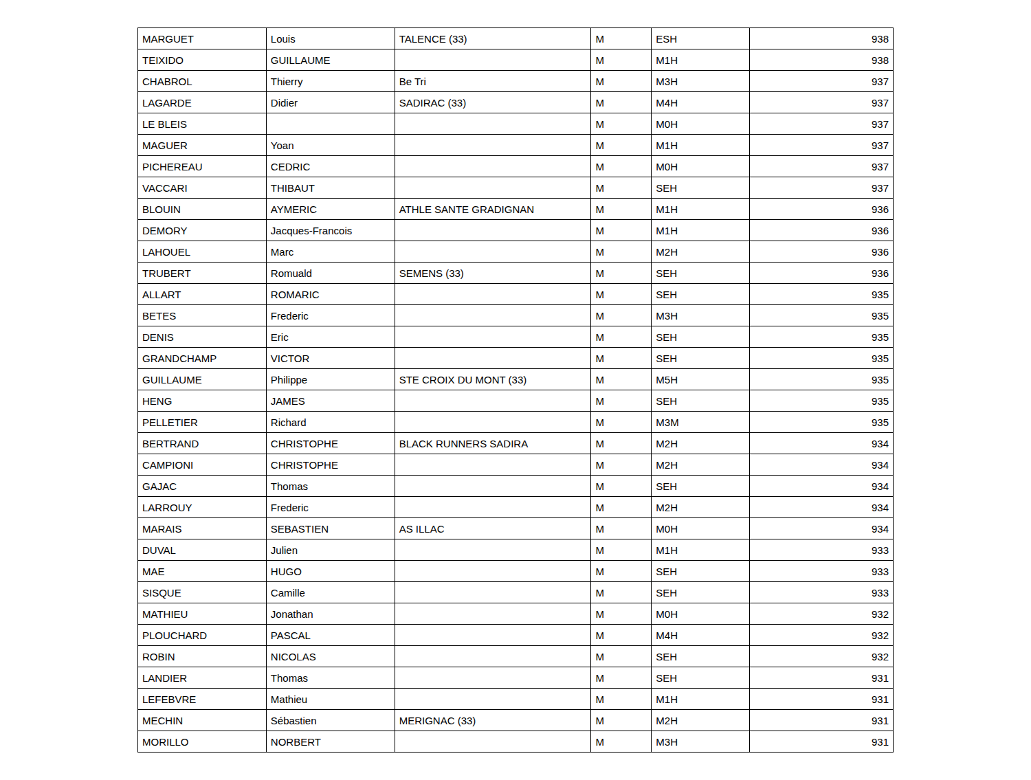| MARGUET | Louis | TALENCE (33) | M | ESH | 938 |
| TEIXIDO | GUILLAUME | | M | M1H | 938 |
| CHABROL | Thierry | Be Tri | M | M3H | 937 |
| LAGARDE | Didier | SADIRAC (33) | M | M4H | 937 |
| LE BLEIS | | | M | M0H | 937 |
| MAGUER | Yoan | | M | M1H | 937 |
| PICHEREAU | CEDRIC | | M | M0H | 937 |
| VACCARI | THIBAUT | | M | SEH | 937 |
| BLOUIN | AYMERIC | ATHLE SANTE GRADIGNAN | M | M1H | 936 |
| DEMORY | Jacques-Francois | | M | M1H | 936 |
| LAHOUEL | Marc | | M | M2H | 936 |
| TRUBERT | Romuald | SEMENS (33) | M | SEH | 936 |
| ALLART | ROMARIC | | M | SEH | 935 |
| BETES | Frederic | | M | M3H | 935 |
| DENIS | Eric | | M | SEH | 935 |
| GRANDCHAMP | VICTOR | | M | SEH | 935 |
| GUILLAUME | Philippe | STE CROIX DU MONT (33) | M | M5H | 935 |
| HENG | JAMES | | M | SEH | 935 |
| PELLETIER | Richard | | M | M3M | 935 |
| BERTRAND | CHRISTOPHE | BLACK RUNNERS SADIRA | M | M2H | 934 |
| CAMPIONI | CHRISTOPHE | | M | M2H | 934 |
| GAJAC | Thomas | | M | SEH | 934 |
| LARROUY | Frederic | | M | M2H | 934 |
| MARAIS | SEBASTIEN | AS ILLAC | M | M0H | 934 |
| DUVAL | Julien | | M | M1H | 933 |
| MAE | HUGO | | M | SEH | 933 |
| SISQUE | Camille | | M | SEH | 933 |
| MATHIEU | Jonathan | | M | M0H | 932 |
| PLOUCHARD | PASCAL | | M | M4H | 932 |
| ROBIN | NICOLAS | | M | SEH | 932 |
| LANDIER | Thomas | | M | SEH | 931 |
| LEFEBVRE | Mathieu | | M | M1H | 931 |
| MECHIN | Sébastien | MERIGNAC (33) | M | M2H | 931 |
| MORILLO | NORBERT | | M | M3H | 931 |